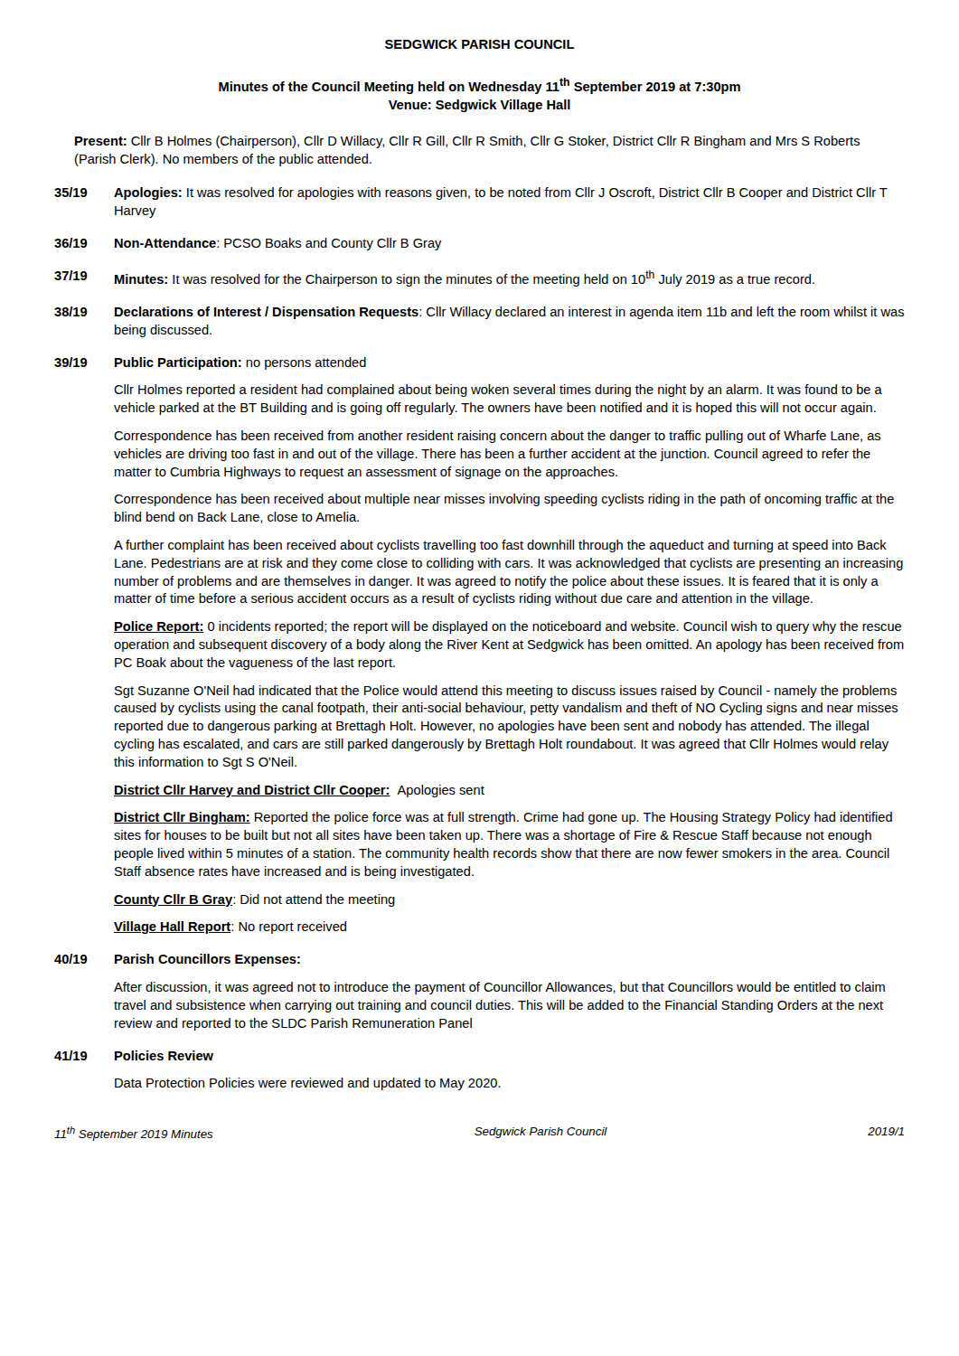SEDGWICK PARISH COUNCIL
Minutes of the Council Meeting held on Wednesday 11th September 2019 at 7:30pm
Venue: Sedgwick Village Hall
Present: Cllr B Holmes (Chairperson), Cllr D Willacy, Cllr R Gill, Cllr R Smith, Cllr G Stoker, District Cllr R Bingham and Mrs S Roberts (Parish Clerk). No members of the public attended.
35/19
Apologies: It was resolved for apologies with reasons given, to be noted from Cllr J Oscroft, District Cllr B Cooper and District Cllr T Harvey
36/19
Non-Attendance: PCSO Boaks and County Cllr B Gray
37/19
Minutes: It was resolved for the Chairperson to sign the minutes of the meeting held on 10th July 2019 as a true record.
38/19
Declarations of Interest / Dispensation Requests: Cllr Willacy declared an interest in agenda item 11b and left the room whilst it was being discussed.
39/19
Public Participation: no persons attended
Cllr Holmes reported a resident had complained about being woken several times during the night by an alarm. It was found to be a vehicle parked at the BT Building and is going off regularly. The owners have been notified and it is hoped this will not occur again.
Correspondence has been received from another resident raising concern about the danger to traffic pulling out of Wharfe Lane, as vehicles are driving too fast in and out of the village. There has been a further accident at the junction. Council agreed to refer the matter to Cumbria Highways to request an assessment of signage on the approaches.
Correspondence has been received about multiple near misses involving speeding cyclists riding in the path of oncoming traffic at the blind bend on Back Lane, close to Amelia.
A further complaint has been received about cyclists travelling too fast downhill through the aqueduct and turning at speed into Back Lane. Pedestrians are at risk and they come close to colliding with cars. It was acknowledged that cyclists are presenting an increasing number of problems and are themselves in danger. It was agreed to notify the police about these issues. It is feared that it is only a matter of time before a serious accident occurs as a result of cyclists riding without due care and attention in the village.
Police Report: 0 incidents reported; the report will be displayed on the noticeboard and website. Council wish to query why the rescue operation and subsequent discovery of a body along the River Kent at Sedgwick has been omitted. An apology has been received from PC Boak about the vagueness of the last report.
Sgt Suzanne O'Neil had indicated that the Police would attend this meeting to discuss issues raised by Council - namely the problems caused by cyclists using the canal footpath, their anti-social behaviour, petty vandalism and theft of NO Cycling signs and near misses reported due to dangerous parking at Brettagh Holt. However, no apologies have been sent and nobody has attended. The illegal cycling has escalated, and cars are still parked dangerously by Brettagh Holt roundabout. It was agreed that Cllr Holmes would relay this information to Sgt S O'Neil.
District Cllr Harvey and District Cllr Cooper: Apologies sent
District Cllr Bingham: Reported the police force was at full strength. Crime had gone up. The Housing Strategy Policy had identified sites for houses to be built but not all sites have been taken up. There was a shortage of Fire & Rescue Staff because not enough people lived within 5 minutes of a station. The community health records show that there are now fewer smokers in the area. Council Staff absence rates have increased and is being investigated.
County Cllr B Gray: Did not attend the meeting
Village Hall Report: No report received
40/19
Parish Councillors Expenses:
After discussion, it was agreed not to introduce the payment of Councillor Allowances, but that Councillors would be entitled to claim travel and subsistence when carrying out training and council duties. This will be added to the Financial Standing Orders at the next review and reported to the SLDC Parish Remuneration Panel
41/19
Policies Review
Data Protection Policies were reviewed and updated to May 2020.
11th September 2019 Minutes Sedgwick Parish Council 2019/1